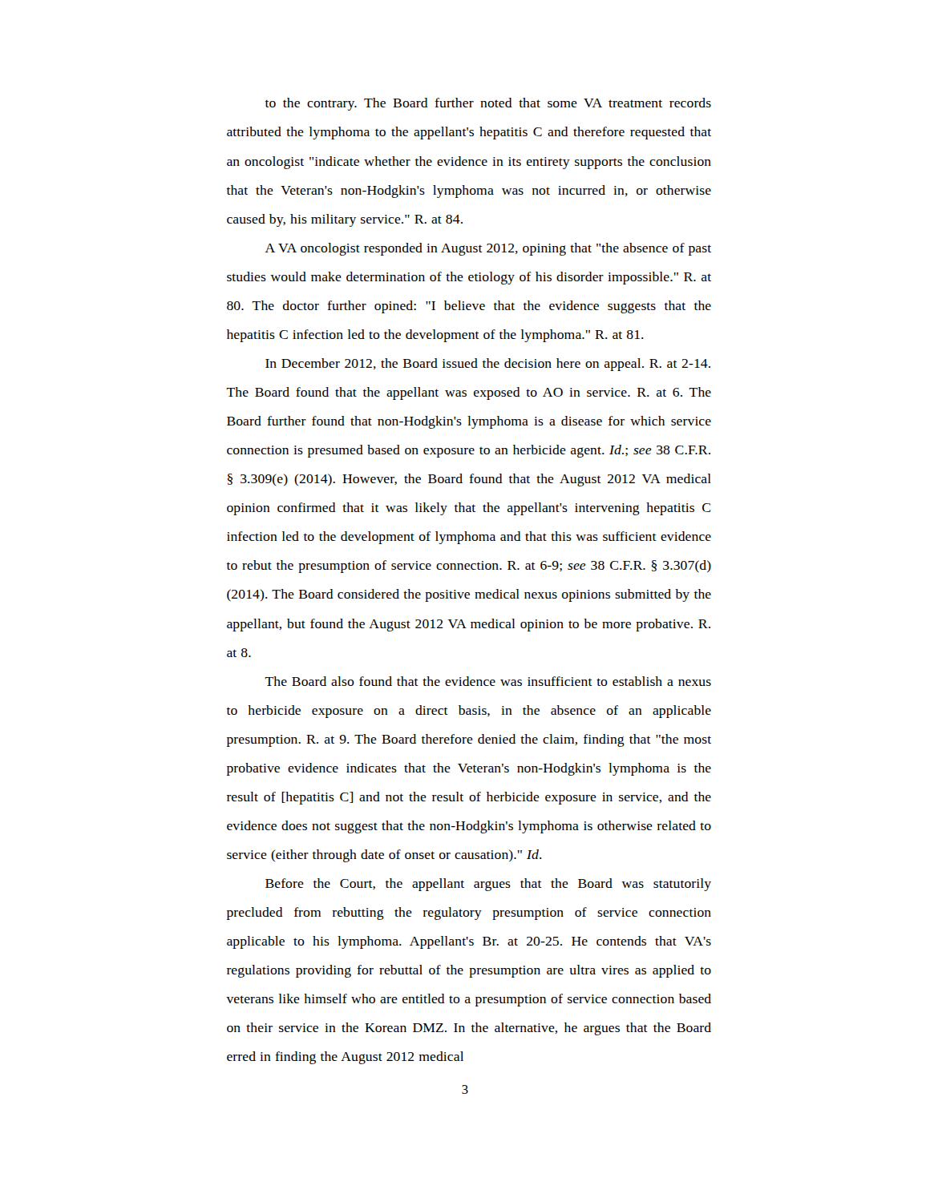to the contrary. The Board further noted that some VA treatment records attributed the lymphoma to the appellant's hepatitis C and therefore requested that an oncologist "indicate whether the evidence in its entirety supports the conclusion that the Veteran's non-Hodgkin's lymphoma was not incurred in, or otherwise caused by, his military service." R. at 84.
A VA oncologist responded in August 2012, opining that "the absence of past studies would make determination of the etiology of his disorder impossible." R. at 80. The doctor further opined: "I believe that the evidence suggests that the hepatitis C infection led to the development of the lymphoma." R. at 81.
In December 2012, the Board issued the decision here on appeal. R. at 2-14. The Board found that the appellant was exposed to AO in service. R. at 6. The Board further found that non-Hodgkin's lymphoma is a disease for which service connection is presumed based on exposure to an herbicide agent. Id.; see 38 C.F.R. § 3.309(e) (2014). However, the Board found that the August 2012 VA medical opinion confirmed that it was likely that the appellant's intervening hepatitis C infection led to the development of lymphoma and that this was sufficient evidence to rebut the presumption of service connection. R. at 6-9; see 38 C.F.R. § 3.307(d) (2014). The Board considered the positive medical nexus opinions submitted by the appellant, but found the August 2012 VA medical opinion to be more probative. R. at 8.
The Board also found that the evidence was insufficient to establish a nexus to herbicide exposure on a direct basis, in the absence of an applicable presumption. R. at 9. The Board therefore denied the claim, finding that "the most probative evidence indicates that the Veteran's non-Hodgkin's lymphoma is the result of [hepatitis C] and not the result of herbicide exposure in service, and the evidence does not suggest that the non-Hodgkin's lymphoma is otherwise related to service (either through date of onset or causation)." Id.
Before the Court, the appellant argues that the Board was statutorily precluded from rebutting the regulatory presumption of service connection applicable to his lymphoma. Appellant's Br. at 20-25. He contends that VA's regulations providing for rebuttal of the presumption are ultra vires as applied to veterans like himself who are entitled to a presumption of service connection based on their service in the Korean DMZ. In the alternative, he argues that the Board erred in finding the August 2012 medical
3